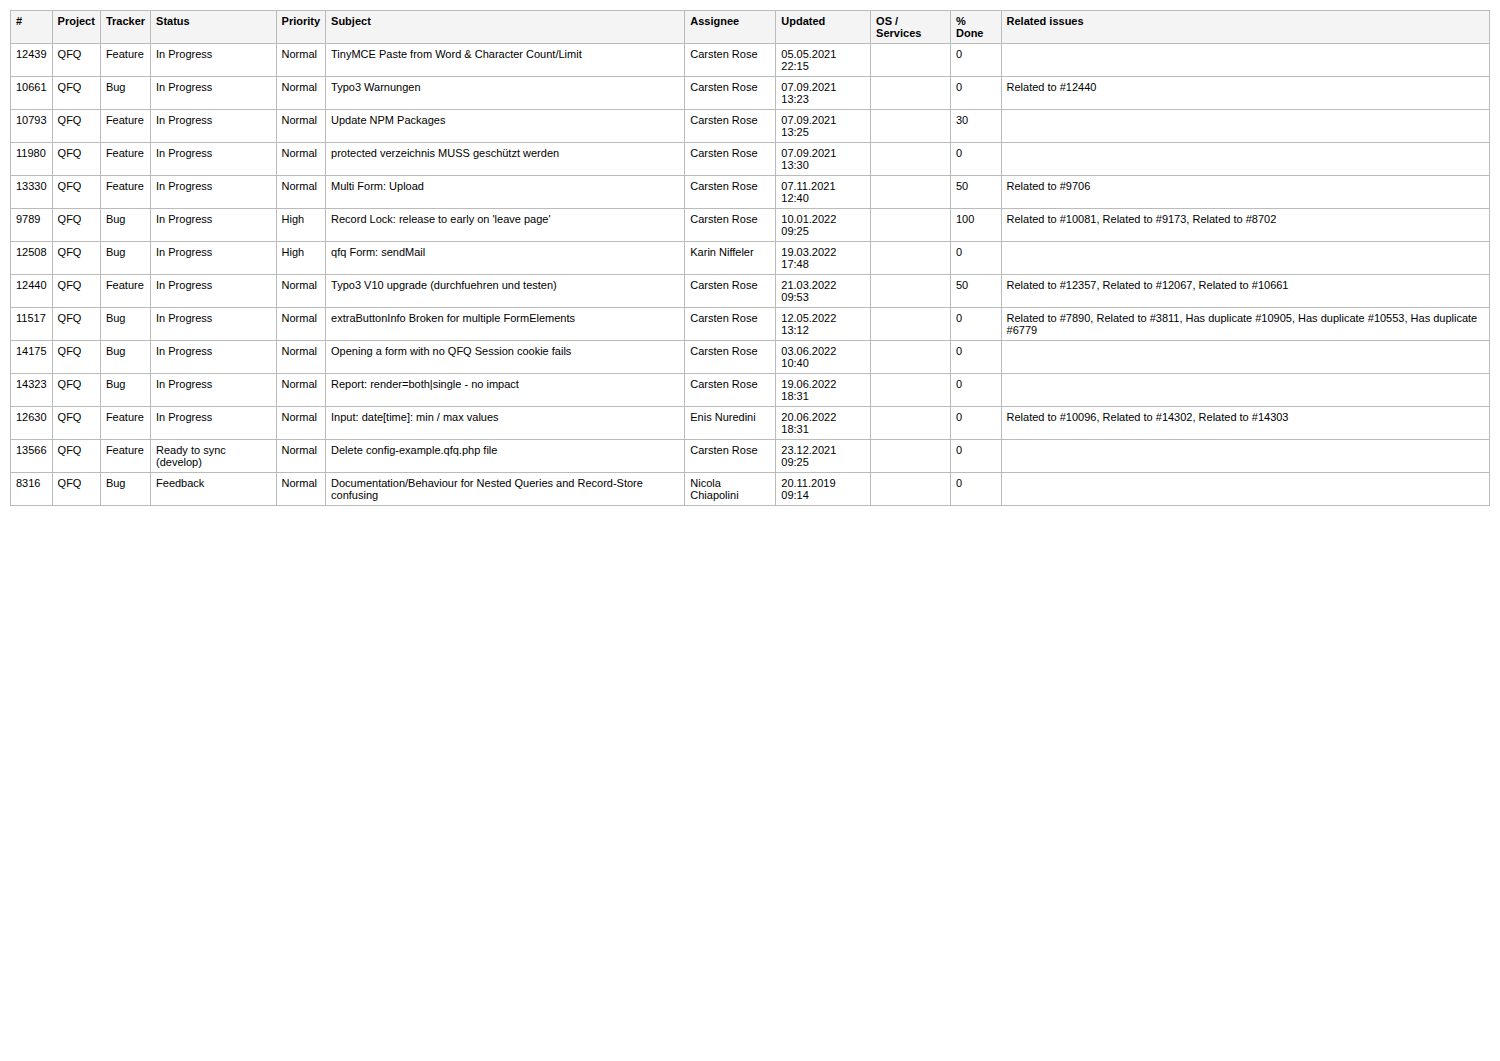| # | Project | Tracker | Status | Priority | Subject | Assignee | Updated | OS / Services | % Done | Related issues |
| --- | --- | --- | --- | --- | --- | --- | --- | --- | --- | --- |
| 12439 | QFQ | Feature | In Progress | Normal | TinyMCE Paste from Word & Character Count/Limit | Carsten Rose | 05.05.2021 22:15 | | 0 | |
| 10661 | QFQ | Bug | In Progress | Normal | Typo3 Warnungen | Carsten Rose | 07.09.2021 13:23 | | 0 | Related to #12440 |
| 10793 | QFQ | Feature | In Progress | Normal | Update NPM Packages | Carsten Rose | 07.09.2021 13:25 | | 30 | |
| 11980 | QFQ | Feature | In Progress | Normal | protected verzeichnis MUSS geschützt werden | Carsten Rose | 07.09.2021 13:30 | | 0 | |
| 13330 | QFQ | Feature | In Progress | Normal | Multi Form: Upload | Carsten Rose | 07.11.2021 12:40 | | 50 | Related to #9706 |
| 9789 | QFQ | Bug | In Progress | High | Record Lock: release to early on 'leave page' | Carsten Rose | 10.01.2022 09:25 | | 100 | Related to #10081, Related to #9173, Related to #8702 |
| 12508 | QFQ | Bug | In Progress | High | qfq Form: sendMail | Karin Niffeler | 19.03.2022 17:48 | | 0 | |
| 12440 | QFQ | Feature | In Progress | Normal | Typo3 V10 upgrade (durchfuehren und testen) | Carsten Rose | 21.03.2022 09:53 | | 50 | Related to #12357, Related to #12067, Related to #10661 |
| 11517 | QFQ | Bug | In Progress | Normal | extraButtonInfo Broken for multiple FormElements | Carsten Rose | 12.05.2022 13:12 | | 0 | Related to #7890, Related to #3811, Has duplicate #10905, Has duplicate #10553, Has duplicate #6779 |
| 14175 | QFQ | Bug | In Progress | Normal | Opening a form with no QFQ Session cookie fails | Carsten Rose | 03.06.2022 10:40 | | 0 | |
| 14323 | QFQ | Bug | In Progress | Normal | Report: render=both/single - no impact | Carsten Rose | 19.06.2022 18:31 | | 0 | |
| 12630 | QFQ | Feature | In Progress | Normal | Input: date[time]: min / max values | Enis Nuredini | 20.06.2022 18:31 | | 0 | Related to #10096, Related to #14302, Related to #14303 |
| 13566 | QFQ | Feature | Ready to sync (develop) | Normal | Delete config-example.qfq.php file | Carsten Rose | 23.12.2021 09:25 | | 0 | |
| 8316 | QFQ | Bug | Feedback | Normal | Documentation/Behaviour for Nested Queries and Record-Store confusing | Nicola Chiapolini | 20.11.2019 09:14 | | 0 | |